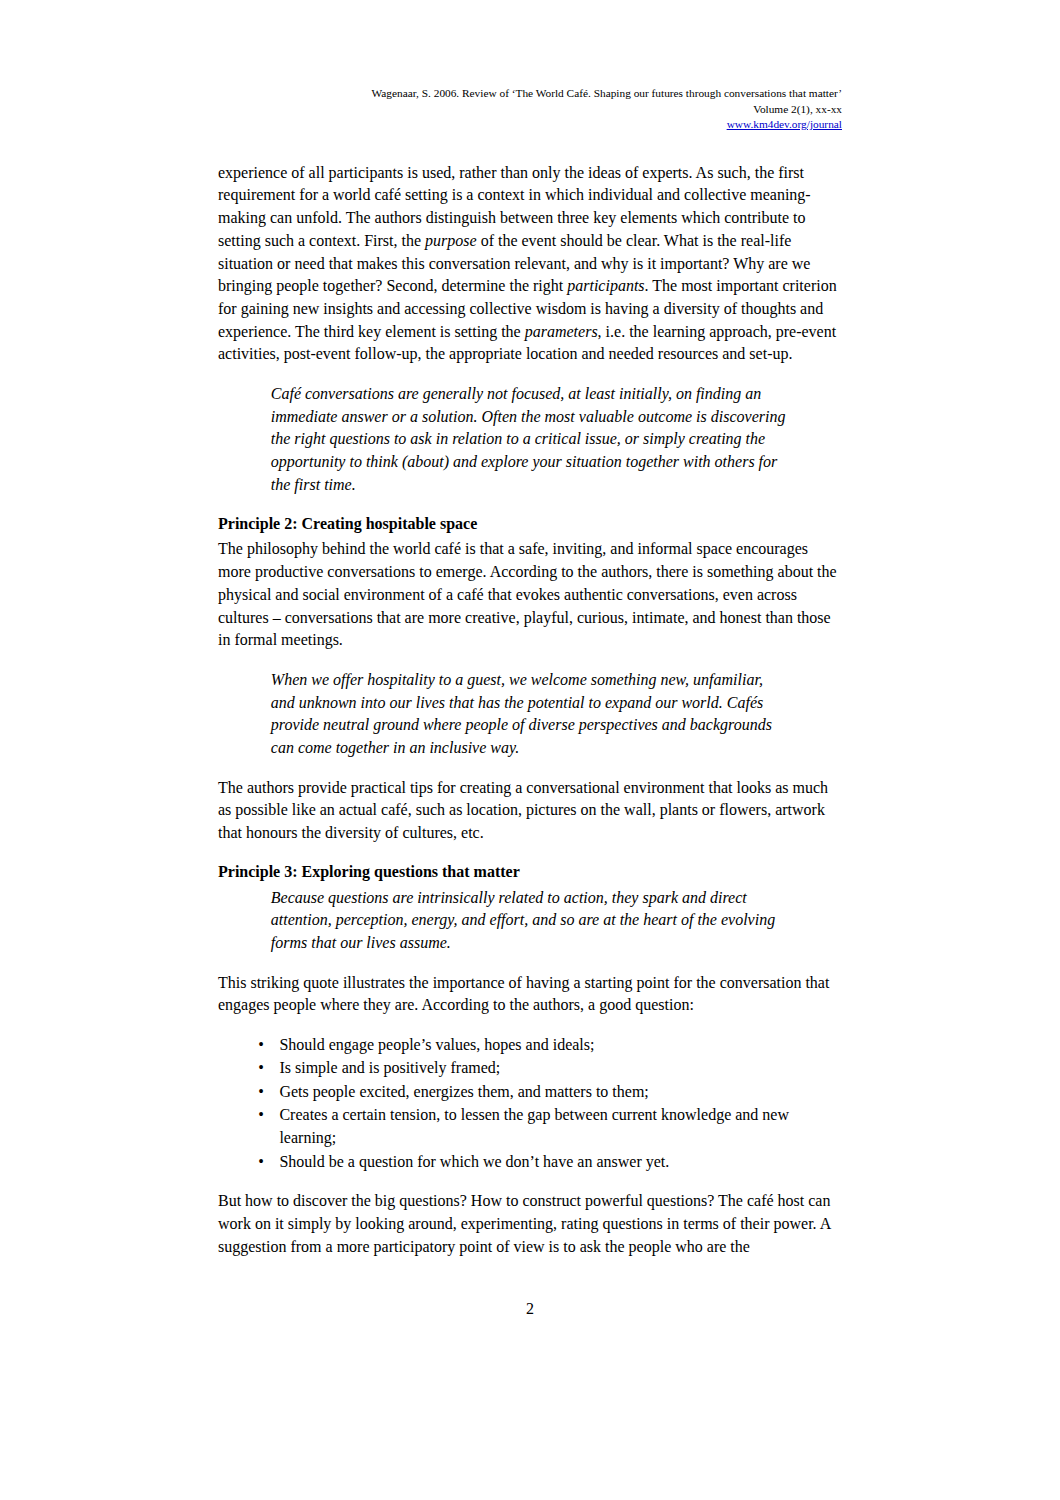Wagenaar, S. 2006. Review of ‘The World Café. Shaping our futures through conversations that matter’
Volume 2(1), xx-xx
www.km4dev.org/journal
experience of all participants is used, rather than only the ideas of experts. As such, the first requirement for a world café setting is a context in which individual and collective meaning-making can unfold. The authors distinguish between three key elements which contribute to setting such a context. First, the purpose of the event should be clear. What is the real-life situation or need that makes this conversation relevant, and why is it important? Why are we bringing people together? Second, determine the right participants. The most important criterion for gaining new insights and accessing collective wisdom is having a diversity of thoughts and experience. The third key element is setting the parameters, i.e. the learning approach, pre-event activities, post-event follow-up, the appropriate location and needed resources and set-up.
Café conversations are generally not focused, at least initially, on finding an immediate answer or a solution. Often the most valuable outcome is discovering the right questions to ask in relation to a critical issue, or simply creating the opportunity to think (about) and explore your situation together with others for the first time.
Principle 2: Creating hospitable space
The philosophy behind the world café is that a safe, inviting, and informal space encourages more productive conversations to emerge. According to the authors, there is something about the physical and social environment of a café that evokes authentic conversations, even across cultures – conversations that are more creative, playful, curious, intimate, and honest than those in formal meetings.
When we offer hospitality to a guest, we welcome something new, unfamiliar, and unknown into our lives that has the potential to expand our world. Cafés provide neutral ground where people of diverse perspectives and backgrounds can come together in an inclusive way.
The authors provide practical tips for creating a conversational environment that looks as much as possible like an actual café, such as location, pictures on the wall, plants or flowers, artwork that honours the diversity of cultures, etc.
Principle 3: Exploring questions that matter
Because questions are intrinsically related to action, they spark and direct attention, perception, energy, and effort, and so are at the heart of the evolving forms that our lives assume.
This striking quote illustrates the importance of having a starting point for the conversation that engages people where they are. According to the authors, a good question:
Should engage people’s values, hopes and ideals;
Is simple and is positively framed;
Gets people excited, energizes them, and matters to them;
Creates a certain tension, to lessen the gap between current knowledge and new learning;
Should be a question for which we don’t have an answer yet.
But how to discover the big questions? How to construct powerful questions? The café host can work on it simply by looking around, experimenting, rating questions in terms of their power. A suggestion from a more participatory point of view is to ask the people who are the
2